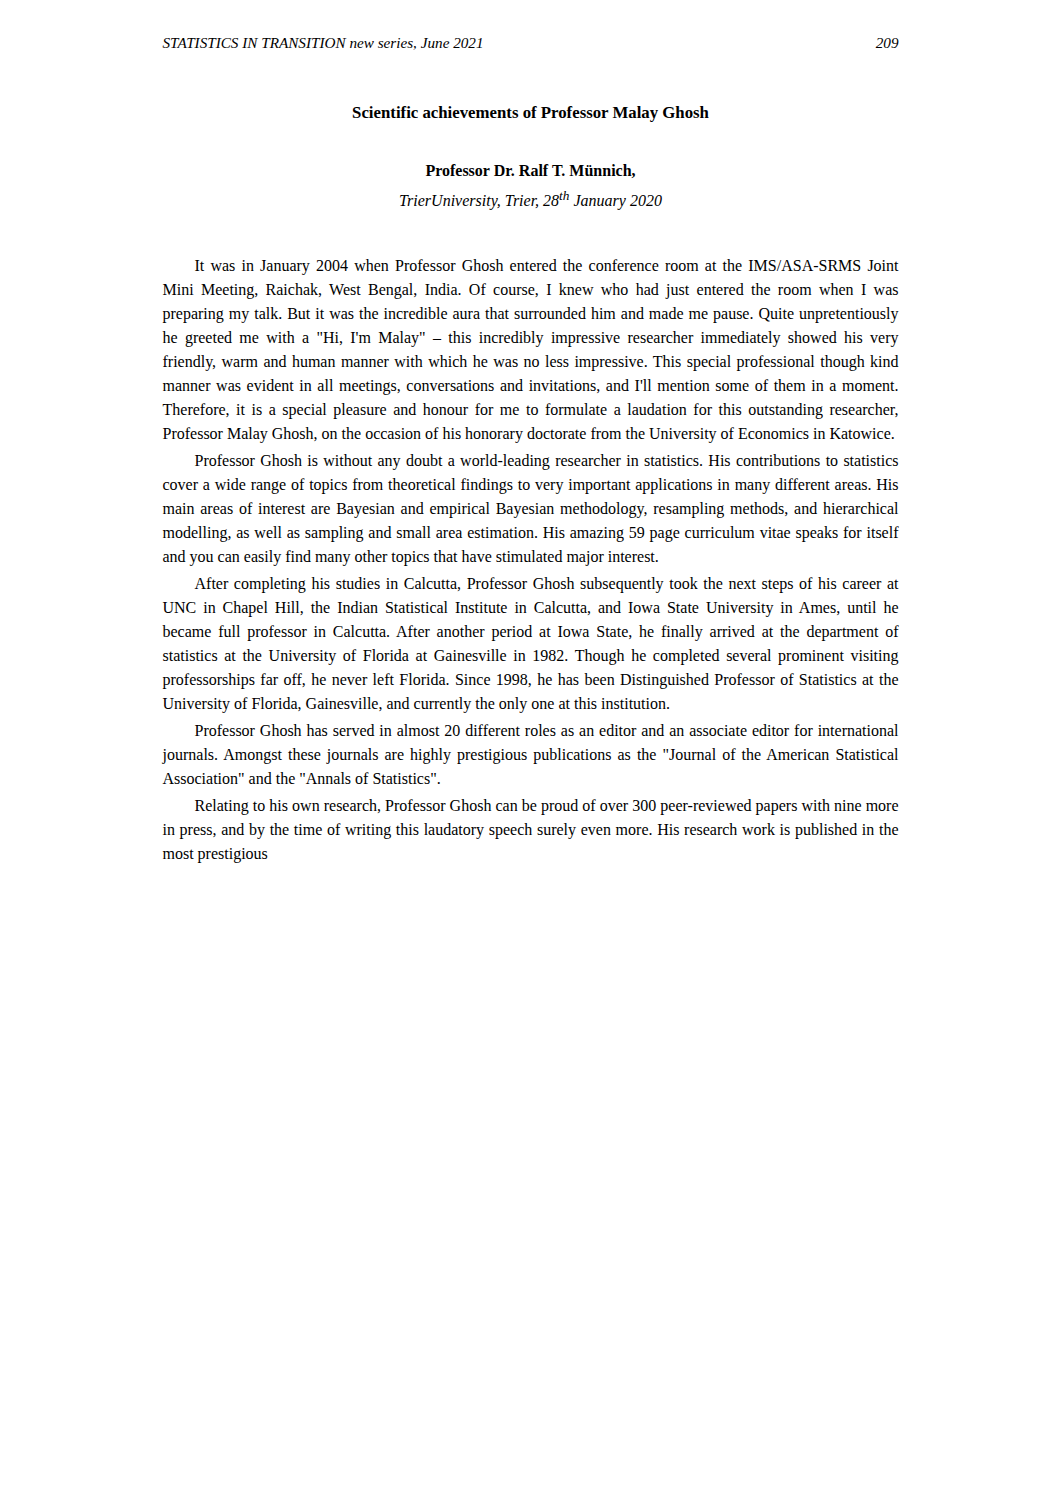STATISTICS IN TRANSITION new series, June 2021 209
Scientific achievements of Professor Malay Ghosh
Professor Dr. Ralf T. Münnich,
TrierUniversity, Trier, 28th January 2020
It was in January 2004 when Professor Ghosh entered the conference room at the IMS/ASA-SRMS Joint Mini Meeting, Raichak, West Bengal, India. Of course, I knew who had just entered the room when I was preparing my talk. But it was the incredible aura that surrounded him and made me pause. Quite unpretentiously he greeted me with a "Hi, I'm Malay" – this incredibly impressive researcher immediately showed his very friendly, warm and human manner with which he was no less impressive. This special professional though kind manner was evident in all meetings, conversations and invitations, and I'll mention some of them in a moment. Therefore, it is a special pleasure and honour for me to formulate a laudation for this outstanding researcher, Professor Malay Ghosh, on the occasion of his honorary doctorate from the University of Economics in Katowice.
Professor Ghosh is without any doubt a world-leading researcher in statistics. His contributions to statistics cover a wide range of topics from theoretical findings to very important applications in many different areas. His main areas of interest are Bayesian and empirical Bayesian methodology, resampling methods, and hierarchical modelling, as well as sampling and small area estimation. His amazing 59 page curriculum vitae speaks for itself and you can easily find many other topics that have stimulated major interest.
After completing his studies in Calcutta, Professor Ghosh subsequently took the next steps of his career at UNC in Chapel Hill, the Indian Statistical Institute in Calcutta, and Iowa State University in Ames, until he became full professor in Calcutta. After another period at Iowa State, he finally arrived at the department of statistics at the University of Florida at Gainesville in 1982. Though he completed several prominent visiting professorships far off, he never left Florida. Since 1998, he has been Distinguished Professor of Statistics at the University of Florida, Gainesville, and currently the only one at this institution.
Professor Ghosh has served in almost 20 different roles as an editor and an associate editor for international journals. Amongst these journals are highly prestigious publications as the "Journal of the American Statistical Association" and the "Annals of Statistics".
Relating to his own research, Professor Ghosh can be proud of over 300 peer-reviewed papers with nine more in press, and by the time of writing this laudatory speech surely even more. His research work is published in the most prestigious